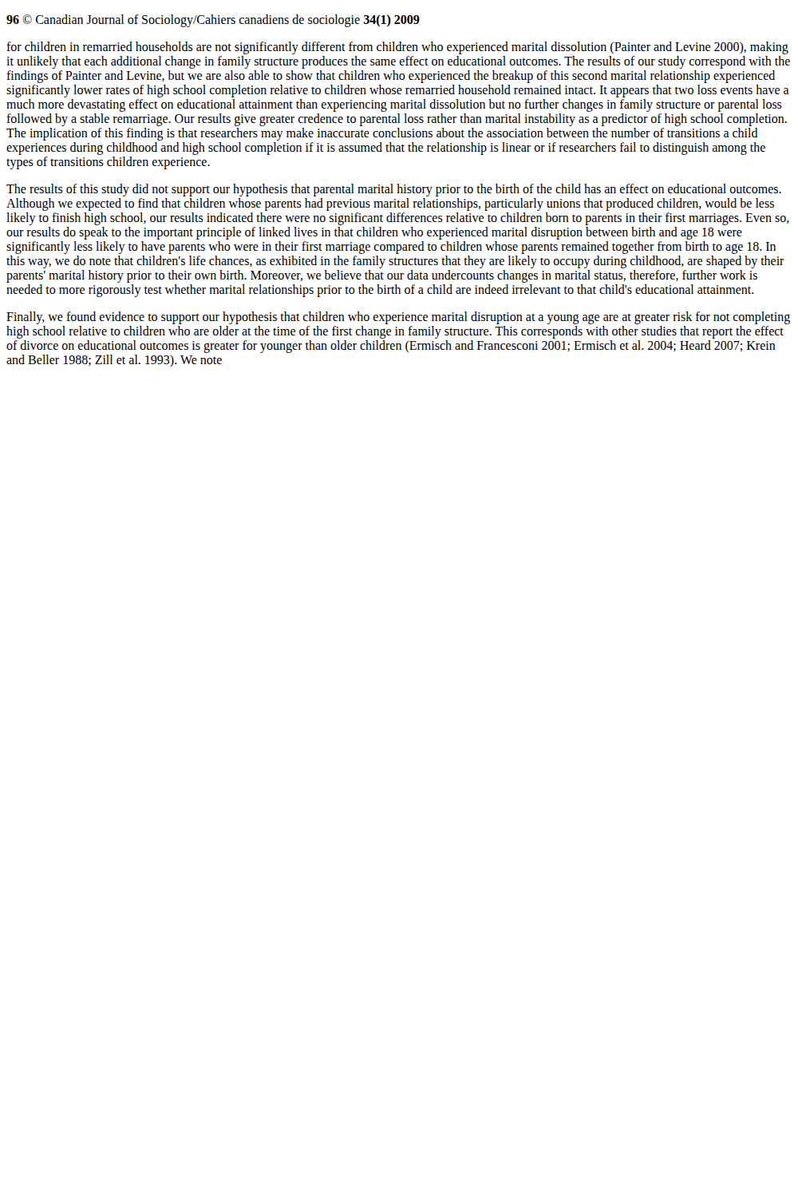96 © Canadian Journal of Sociology/Cahiers canadiens de sociologie 34(1) 2009
for children in remarried households are not significantly different from children who experienced marital dissolution (Painter and Levine 2000), making it unlikely that each additional change in family structure produces the same effect on educational outcomes. The results of our study correspond with the findings of Painter and Levine, but we are also able to show that children who experienced the breakup of this second marital relationship experienced significantly lower rates of high school completion relative to children whose remarried household remained intact. It appears that two loss events have a much more devastating effect on educational attainment than experiencing marital dissolution but no further changes in family structure or parental loss followed by a stable remarriage. Our results give greater credence to parental loss rather than marital instability as a predictor of high school completion. The implication of this finding is that researchers may make inaccurate conclusions about the association between the number of transitions a child experiences during childhood and high school completion if it is assumed that the relationship is linear or if researchers fail to distinguish among the types of transitions children experience.
The results of this study did not support our hypothesis that parental marital history prior to the birth of the child has an effect on educational outcomes. Although we expected to find that children whose parents had previous marital relationships, particularly unions that produced children, would be less likely to finish high school, our results indicated there were no significant differences relative to children born to parents in their first marriages. Even so, our results do speak to the important principle of linked lives in that children who experienced marital disruption between birth and age 18 were significantly less likely to have parents who were in their first marriage compared to children whose parents remained together from birth to age 18. In this way, we do note that children's life chances, as exhibited in the family structures that they are likely to occupy during childhood, are shaped by their parents' marital history prior to their own birth. Moreover, we believe that our data undercounts changes in marital status, therefore, further work is needed to more rigorously test whether marital relationships prior to the birth of a child are indeed irrelevant to that child's educational attainment.
Finally, we found evidence to support our hypothesis that children who experience marital disruption at a young age are at greater risk for not completing high school relative to children who are older at the time of the first change in family structure. This corresponds with other studies that report the effect of divorce on educational outcomes is greater for younger than older children (Ermisch and Francesconi 2001; Ermisch et al. 2004; Heard 2007; Krein and Beller 1988; Zill et al. 1993). We note